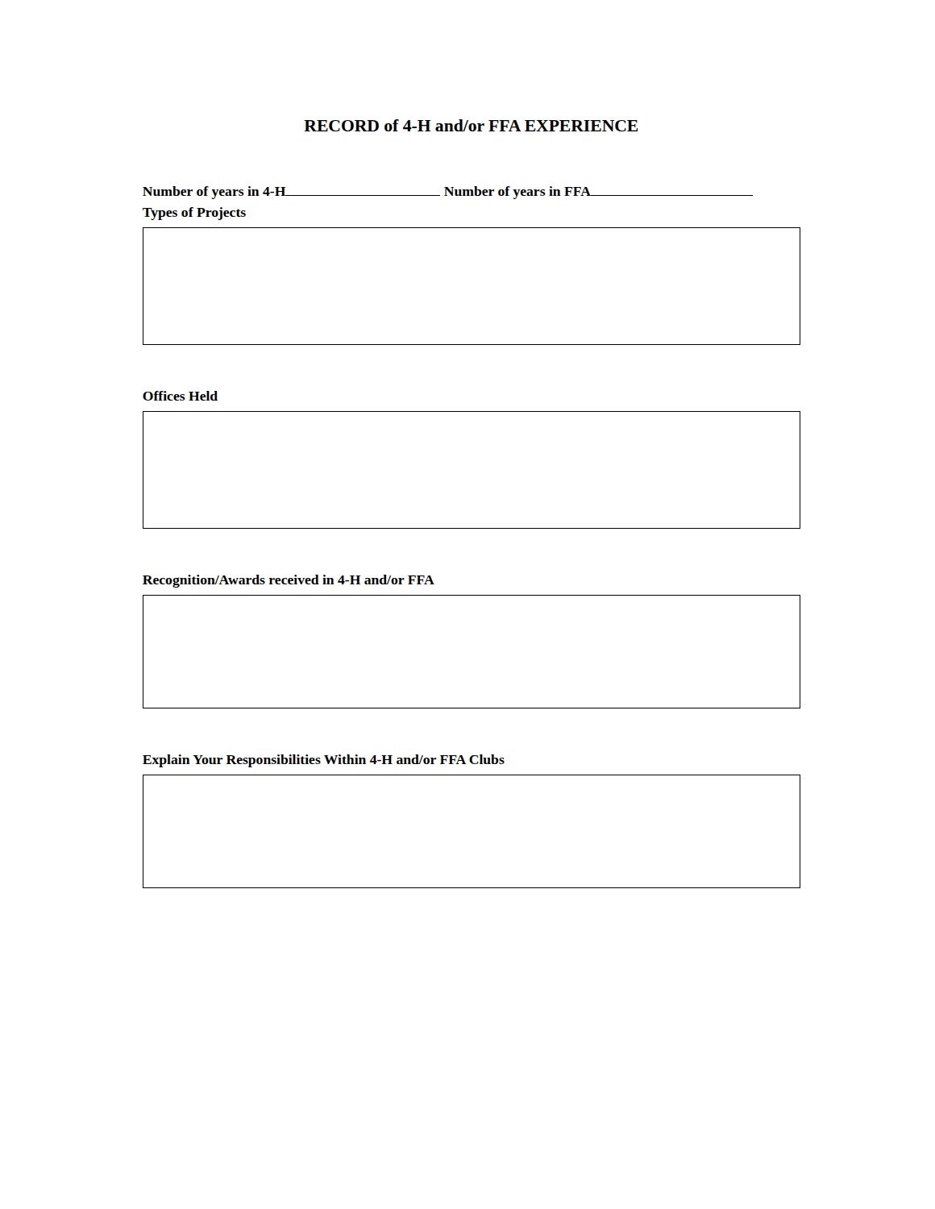RECORD of 4-H and/or FFA EXPERIENCE
Number of years in 4-H Number of years in FFA
Types of Projects
Offices Held
Recognition/Awards received in 4-H and/or FFA
Explain Your Responsibilities Within 4-H and/or FFA Clubs